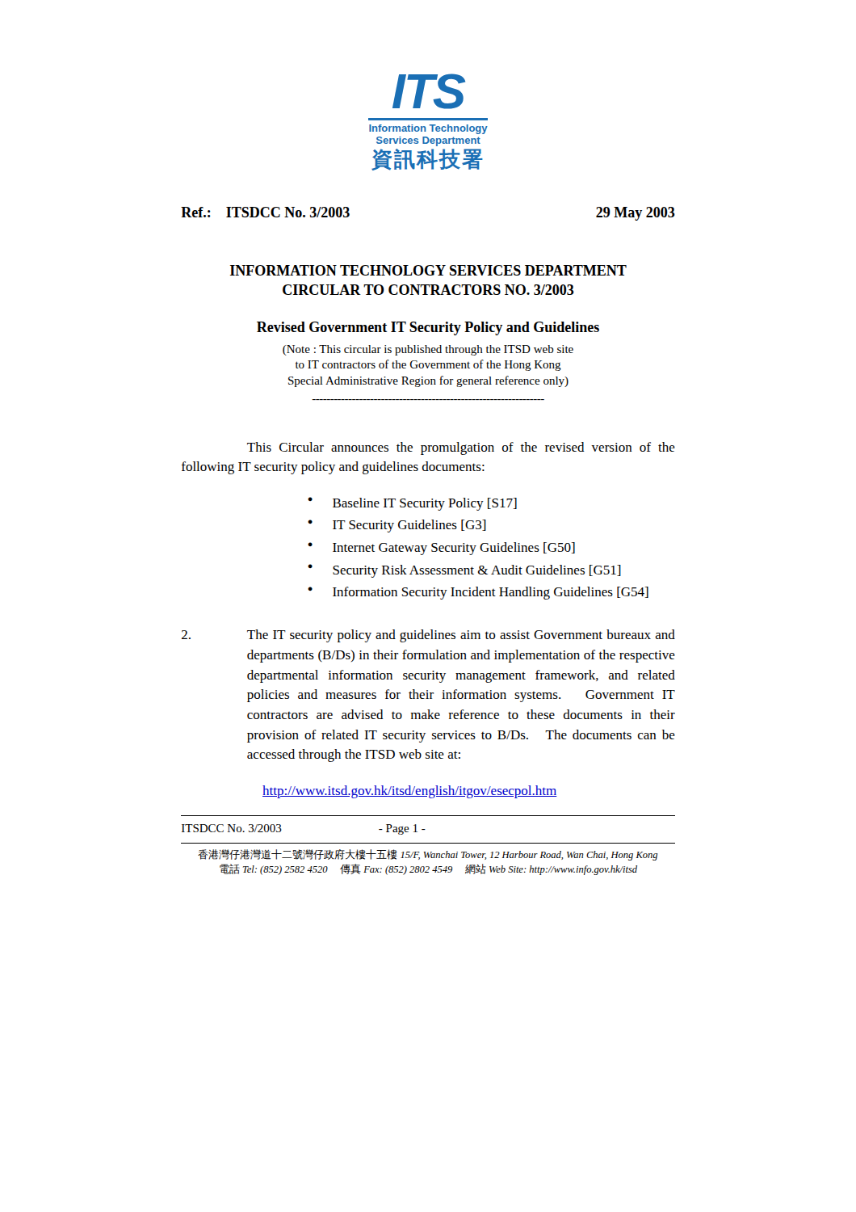ITS Information Technology
Services Department 資訊科技署
Ref.: ITSDCC No. 3/2003 29 May 2003
INFORMATION TECHNOLOGY SERVICES DEPARTMENT
CIRCULAR TO CONTRACTORS NO. 3/2003
Revised Government IT Security Policy and Guidelines
(Note : This circular is published through the ITSD web site
to IT contractors of the Government of the Hong Kong
Special Administrative Region for general reference only)
----------------------------------------------------------------
This Circular announces the promulgation of the revised version of the following IT security policy and guidelines documents:
Baseline IT Security Policy [S17]
IT Security Guidelines [G3]
Internet Gateway Security Guidelines [G50]
Security Risk Assessment & Audit Guidelines [G51]
Information Security Incident Handling Guidelines [G54]
2.
The IT security policy and guidelines aim to assist Government bureaux and departments (B/Ds) in their formulation and implementation of the respective departmental information security management framework, and related policies and measures for their information systems. Government IT contractors are advised to make reference to these documents in their provision of related IT security services to B/Ds. The documents can be accessed through the ITSD web site at:
http://www.itsd.gov.hk/itsd/english/itgov/esecpol.htm
ITSDCC No. 3/2003
- Page 1 -
香港灣仔港灣道十二號灣仔政府大樓十五樓 15/F, Wanchai Tower, 12 Harbour Road, Wan Chai, Hong Kong
電話 Tel: (852) 2582 4520 傳真 Fax: (852) 2802 4549 網站 Web Site: http://www.info.gov.hk/itsd